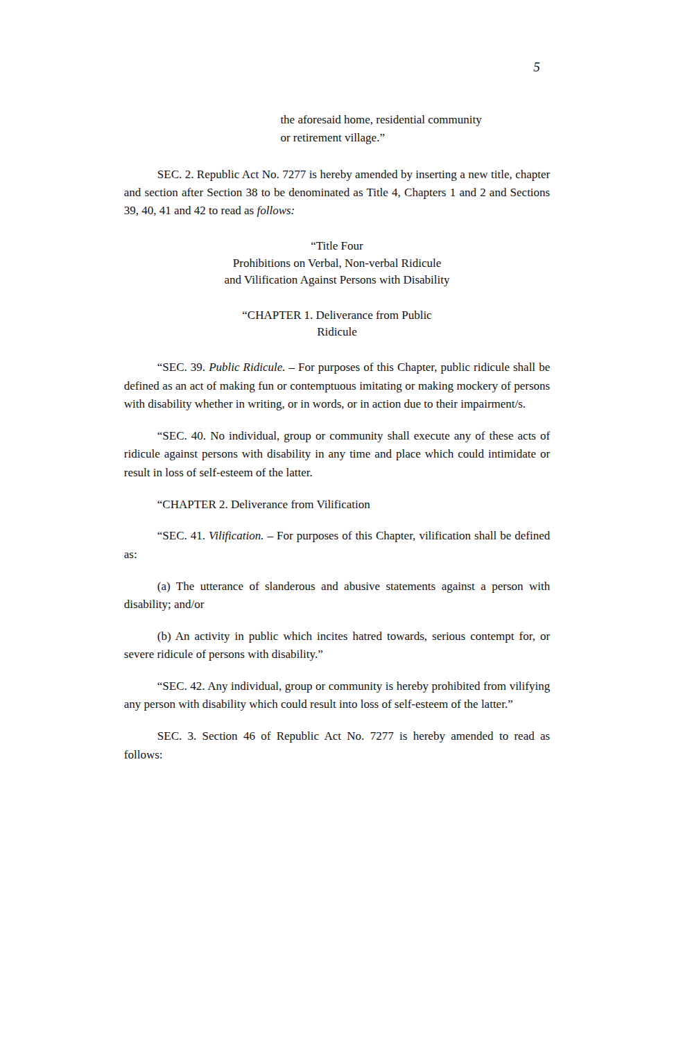5
the aforesaid home, residential community
or retirement village.”
SEC. 2. Republic Act No. 7277 is hereby amended by inserting a new title, chapter and section after Section 38 to be denominated as Title 4, Chapters 1 and 2 and Sections 39, 40, 41 and 42 to read as follows:
“Title Four
Prohibitions on Verbal, Non-verbal Ridicule
and Vilification Against Persons with Disability
“CHAPTER 1. Deliverance from Public
Ridicule
“SEC. 39. Public Ridicule. – For purposes of this Chapter, public ridicule shall be defined as an act of making fun or contemptuous imitating or making mockery of persons with disability whether in writing, or in words, or in action due to their impairment/s.
“SEC. 40. No individual, group or community shall execute any of these acts of ridicule against persons with disability in any time and place which could intimidate or result in loss of self-esteem of the latter.
“CHAPTER 2. Deliverance from Vilification
“SEC. 41. Vilification. – For purposes of this Chapter, vilification shall be defined as:
(a) The utterance of slanderous and abusive statements against a person with disability; and/or
(b) An activity in public which incites hatred towards, serious contempt for, or severe ridicule of persons with disability.”
“SEC. 42. Any individual, group or community is hereby prohibited from vilifying any person with disability which could result into loss of self-esteem of the latter.”
SEC. 3. Section 46 of Republic Act No. 7277 is hereby amended to read as follows: